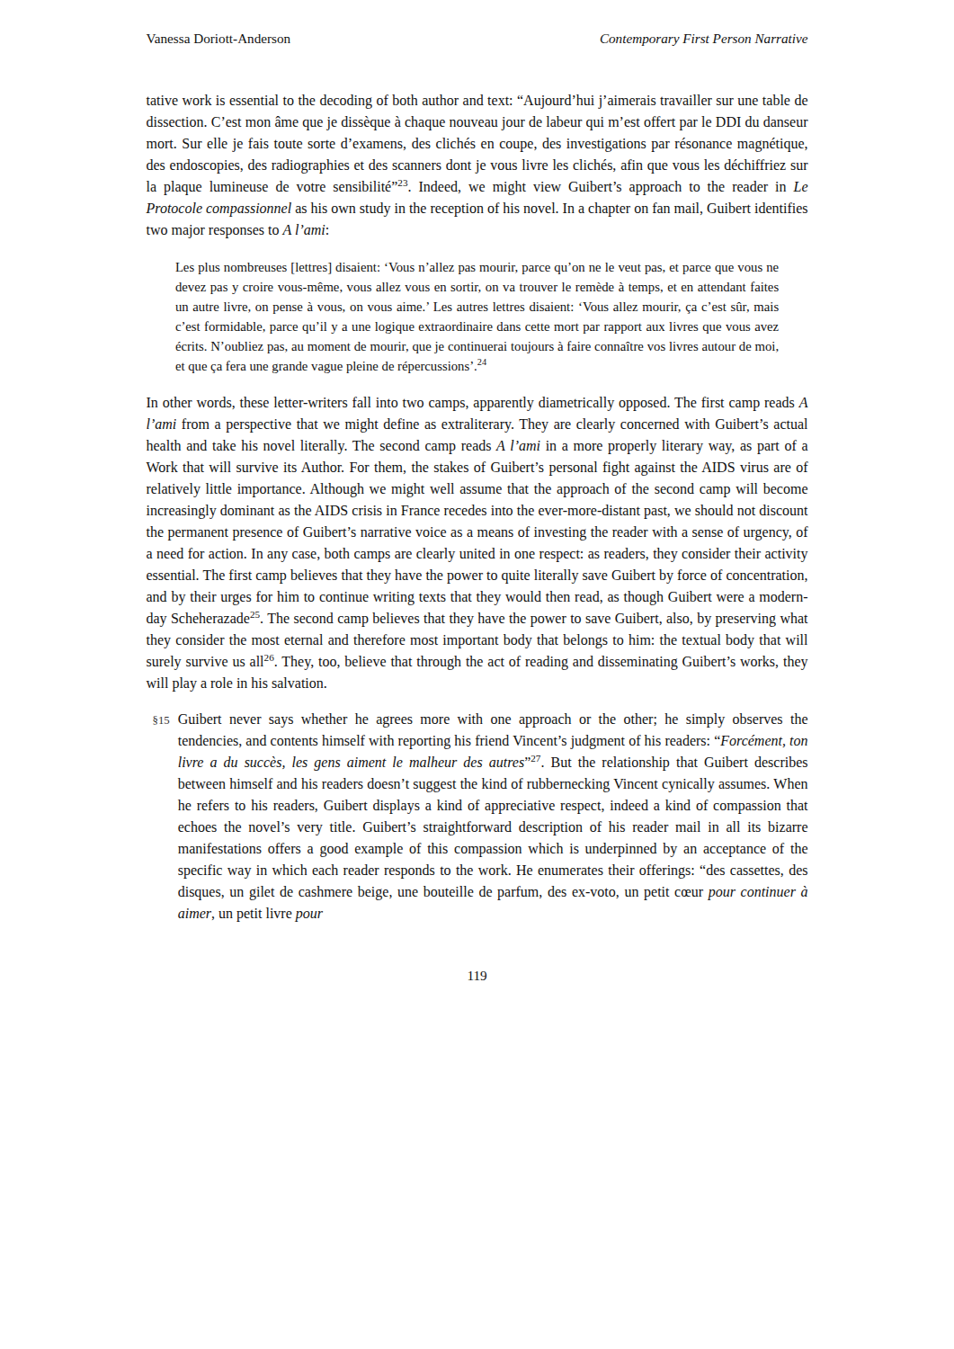Vanessa Doriott-Anderson Contemporary First Person Narrative
tative work is essential to the decoding of both author and text: “Aujourd’hui j’aimerais travailler sur une table de dissection. C’est mon âme que je dissèque à chaque nouveau jour de labeur qui m’est offert par le DDI du danseur mort. Sur elle je fais toute sorte d’examens, des clichés en coupe, des investigations par résonance magnétique, des endoscopies, des radiographies et des scanners dont je vous livre les clichés, afin que vous les déchiffriez sur la plaque lumineuse de votre sensibilité”23. Indeed, we might view Guibert’s approach to the reader in Le Protocole compassionnel as his own study in the reception of his novel. In a chapter on fan mail, Guibert identifies two major responses to A l’ami:
Les plus nombreuses [lettres] disaient: ‘Vous n’allez pas mourir, parce qu’on ne le veut pas, et parce que vous ne devez pas y croire vous-même, vous allez vous en sortir, on va trouver le remède à temps, et en attendant faites un autre livre, on pense à vous, on vous aime.’ Les autres lettres disaient: ‘Vous allez mourir, ça c’est sûr, mais c’est formidable, parce qu’il y a une logique extraordinaire dans cette mort par rapport aux livres que vous avez écrits. N’oubliez pas, au moment de mourir, que je continuerai toujours à faire connaître vos livres autour de moi, et que ça fera une grande vague pleine de répercussions’.24
In other words, these letter-writers fall into two camps, apparently diametrically opposed. The first camp reads A l’ami from a perspective that we might define as extraliterary. They are clearly concerned with Guibert’s actual health and take his novel literally. The second camp reads A l’ami in a more properly literary way, as part of a Work that will survive its Author. For them, the stakes of Guibert’s personal fight against the AIDS virus are of relatively little importance. Although we might well assume that the approach of the second camp will become increasingly dominant as the AIDS crisis in France recedes into the ever-more-distant past, we should not discount the permanent presence of Guibert’s narrative voice as a means of investing the reader with a sense of urgency, of a need for action. In any case, both camps are clearly united in one respect: as readers, they consider their activity essential. The first camp believes that they have the power to quite literally save Guibert by force of concentration, and by their urges for him to continue writing texts that they would then read, as though Guibert were a modern-day Scheherazade25. The second camp believes that they have the power to save Guibert, also, by preserving what they consider the most eternal and therefore most important body that belongs to him: the textual body that will surely survive us all26. They, too, believe that through the act of reading and disseminating Guibert’s works, they will play a role in his salvation.
§15 Guibert never says whether he agrees more with one approach or the other; he simply observes the tendencies, and contents himself with reporting his friend Vincent’s judgment of his readers: “Forcément, ton livre a du succès, les gens aiment le malheur des autres”27. But the relationship that Guibert describes between himself and his readers doesn’t suggest the kind of rubbernecking Vincent cynically assumes. When he refers to his readers, Guibert displays a kind of appreciative respect, indeed a kind of compassion that echoes the novel’s very title. Guibert’s straightforward description of his reader mail in all its bizarre manifestations offers a good example of this compassion which is underpinned by an acceptance of the specific way in which each reader responds to the work. He enumerates their offerings: “des cassettes, des disques, un gilet de cashmere beige, une bouteille de parfum, des ex-voto, un petit cœur pour continuer à aimer, un petit livre pour
119